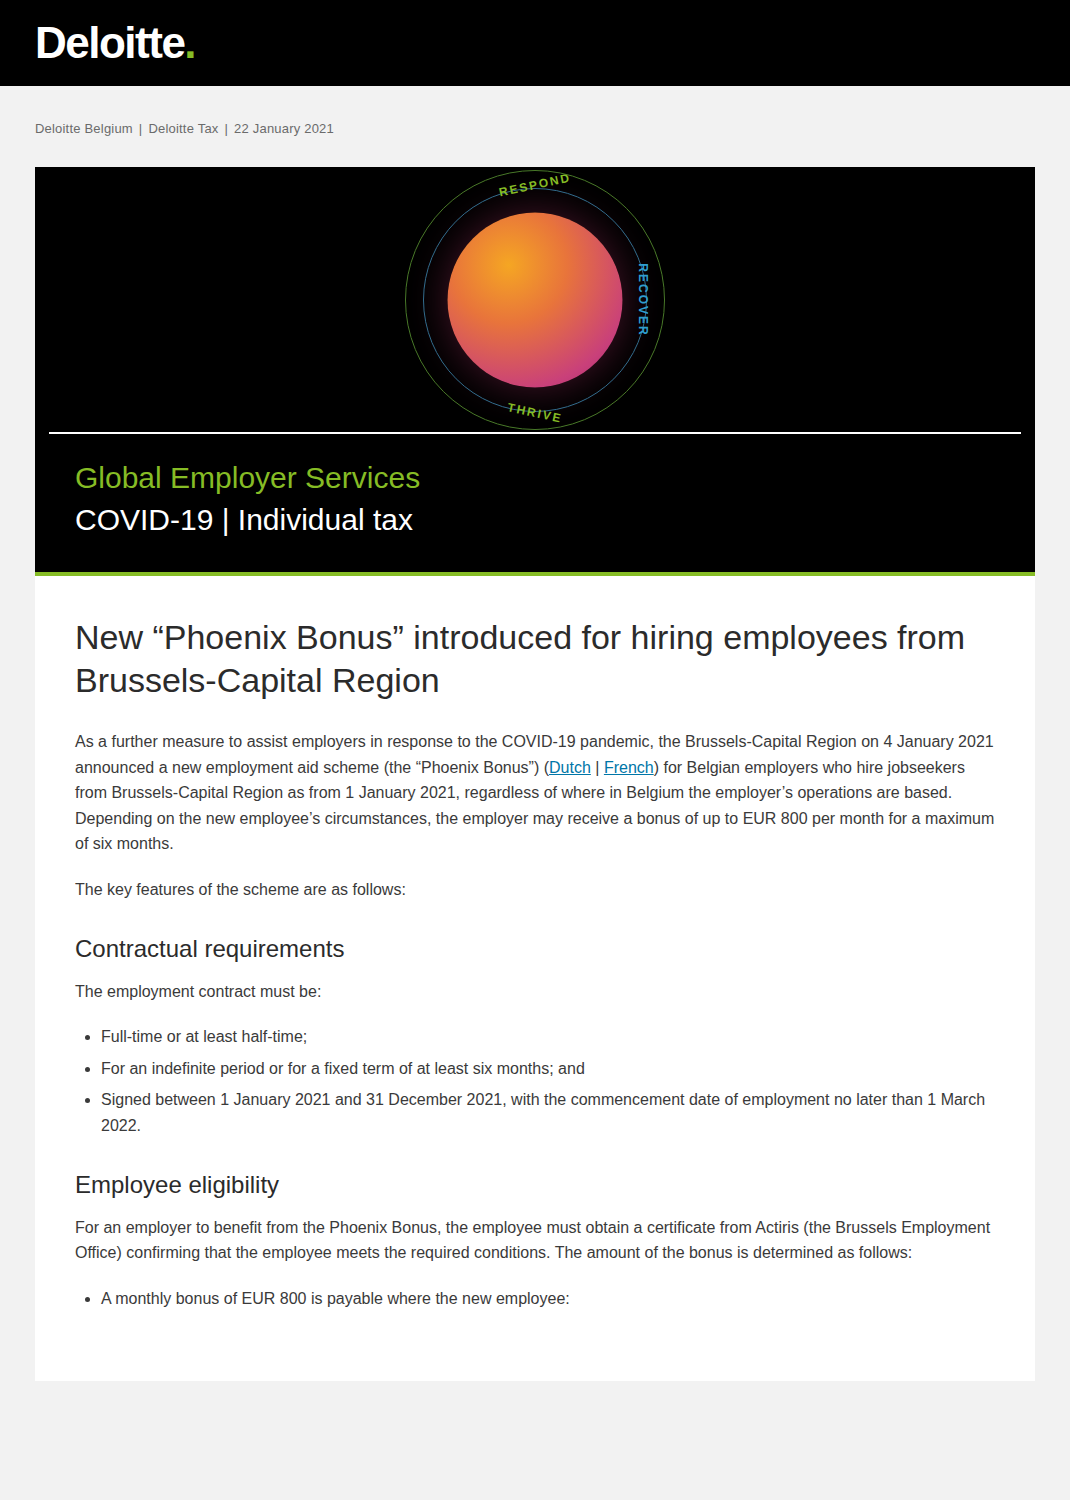Deloitte.
Deloitte Belgium|Deloitte Tax|22 January 2021
RESPOND RECOVER THRIVE
Global Employer Services
COVID-19 | Individual tax
New “Phoenix Bonus” introduced for hiring employees from Brussels-Capital Region
As a further measure to assist employers in response to the COVID-19 pandemic, the Brussels-Capital Region on 4 January 2021 announced a new employment aid scheme (the “Phoenix Bonus”) (Dutch | French) for Belgian employers who hire jobseekers from Brussels-Capital Region as from 1 January 2021, regardless of where in Belgium the employer’s operations are based. Depending on the new employee’s circumstances, the employer may receive a bonus of up to EUR 800 per month for a maximum of six months.
The key features of the scheme are as follows:
Contractual requirements
The employment contract must be:
Full-time or at least half-time;
For an indefinite period or for a fixed term of at least six months; and
Signed between 1 January 2021 and 31 December 2021, with the commencement date of employment no later than 1 March 2022.
Employee eligibility
For an employer to benefit from the Phoenix Bonus, the employee must obtain a certificate from Actiris (the Brussels Employment Office) confirming that the employee meets the required conditions. The amount of the bonus is determined as follows:
A monthly bonus of EUR 800 is payable where the new employee: